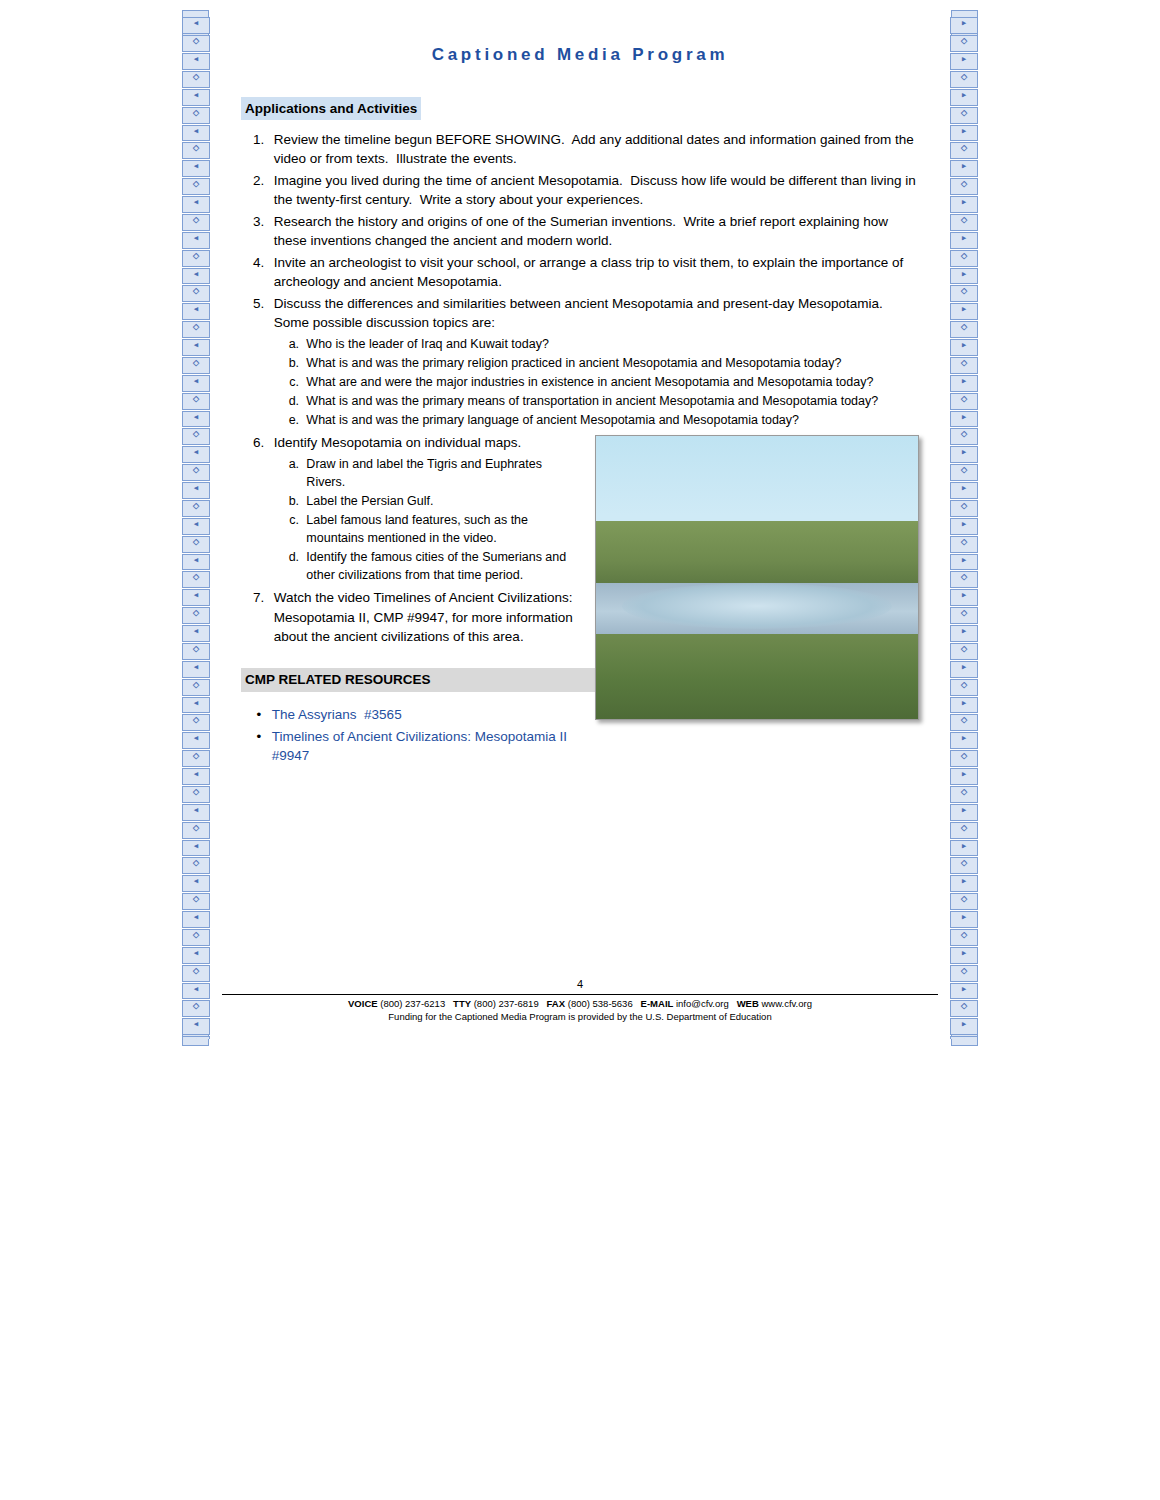▲
▲
▼
▼
◂◇◂◇ ◂◇◂◇ ◂◇◂◇ ◂◇◂◇ ◂◇◂◇ ◂◇◂◇ ◂◇◂◇ ◂◇◂◇ ◂◇◂◇ ◂◇◂◇ ◂◇◂◇ ◂◇◂◇ ◂◇◂◇ ◂◇◂◇ ◂◇◂◇ ◂◇◂◇ ◂◇◂◇
▸◇▸◇ ▸◇▸◇ ▸◇▸◇ ▸◇▸◇ ▸◇▸◇ ▸◇▸◇ ▸◇▸◇ ▸◇▸◇ ▸◇▸◇ ▸◇▸◇ ▸◇▸◇ ▸◇▸◇ ▸◇▸◇ ▸◇▸◇ ▸◇▸◇ ▸◇▸◇ ▸◇▸◇
Captioned Media Program
Applications and Activities
Review the timeline begun BEFORE SHOWING. Add any additional dates and information gained from the video or from texts. Illustrate the events.
Imagine you lived during the time of ancient Mesopotamia. Discuss how life would be different than living in the twenty-first century. Write a story about your experiences.
Research the history and origins of one of the Sumerian inventions. Write a brief report explaining how these inventions changed the ancient and modern world.
Invite an archeologist to visit your school, or arrange a class trip to visit them, to explain the importance of archeology and ancient Mesopotamia.
Discuss the differences and similarities between ancient Mesopotamia and present-day Mesopotamia. Some possible discussion topics are:
Who is the leader of Iraq and Kuwait today?
What is and was the primary religion practiced in ancient Mesopotamia and Mesopotamia today?
What are and were the major industries in existence in ancient Mesopotamia and Mesopotamia today?
What is and was the primary means of transportation in ancient Mesopotamia and Mesopotamia today?
What is and was the primary language of ancient Mesopotamia and Mesopotamia today?
Identify Mesopotamia on individual maps.
Draw in and label the Tigris and Euphrates Rivers.
Label the Persian Gulf.
Label famous land features, such as the mountains mentioned in the video.
Identify the famous cities of the Sumerians and other civilizations from that time period.
Watch the video Timelines of Ancient Civilizations: Mesopotamia II, CMP #9947, for more information about the ancient civilizations of this area.
CMP RELATED RESOURCES
The Assyrians #3565
Timelines of Ancient Civilizations: Mesopotamia II #9947
4
VOICE (800) 237-6213 TTY (800) 237-6819 FAX (800) 538-5636 E-MAIL info@cfv.org WEB www.cfv.org
Funding for the Captioned Media Program is provided by the U.S. Department of Education